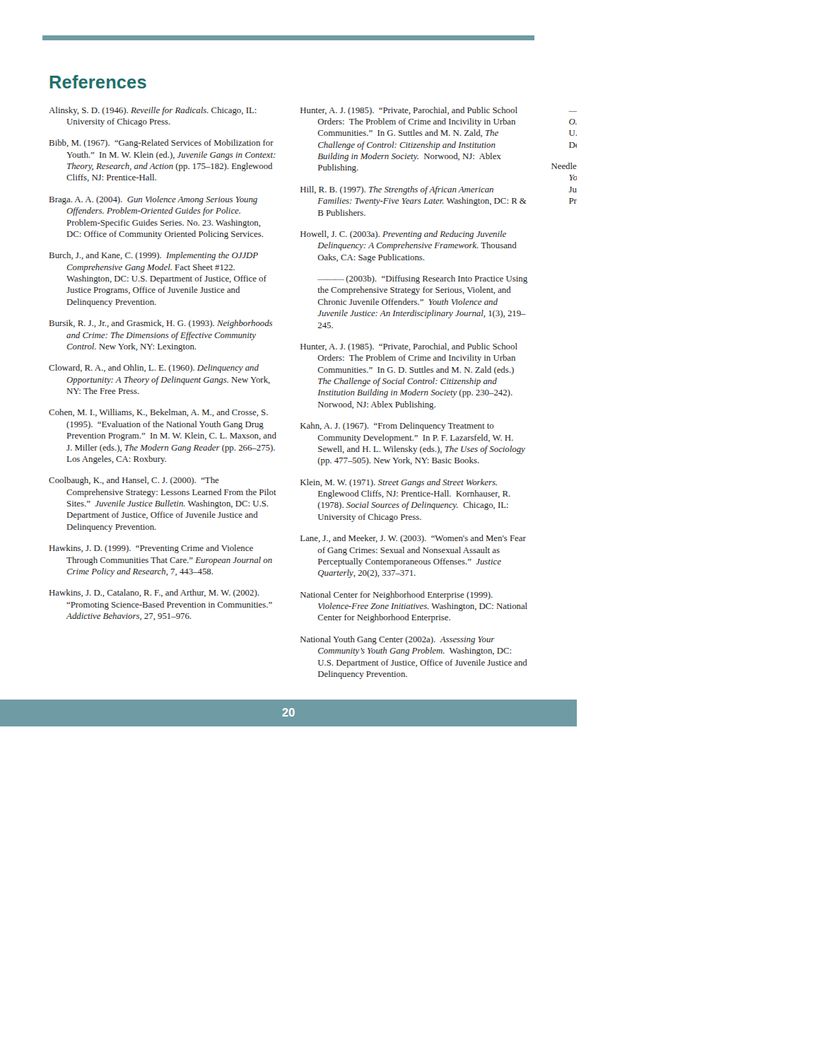References
Alinsky, S. D. (1946). Reveille for Radicals. Chicago, IL: University of Chicago Press.
Bibb, M. (1967). “Gang-Related Services of Mobilization for Youth.” In M. W. Klein (ed.), Juvenile Gangs in Context: Theory, Research, and Action (pp. 175–182). Englewood Cliffs, NJ: Prentice-Hall.
Braga. A. A. (2004). Gun Violence Among Serious Young Offenders. Problem-Oriented Guides for Police. Problem-Specific Guides Series. No. 23. Washington, DC: Office of Community Oriented Policing Services.
Burch, J., and Kane, C. (1999). Implementing the OJJDP Comprehensive Gang Model. Fact Sheet #122. Washington, DC: U.S. Department of Justice, Office of Justice Programs, Office of Juvenile Justice and Delinquency Prevention.
Bursik, R. J., Jr., and Grasmick, H. G. (1993). Neighborhoods and Crime: The Dimensions of Effective Community Control. New York, NY: Lexington.
Cloward, R. A., and Ohlin, L. E. (1960). Delinquency and Opportunity: A Theory of Delinquent Gangs. New York, NY: The Free Press.
Cohen, M. I., Williams, K., Bekelman, A. M., and Crosse, S. (1995). “Evaluation of the National Youth Gang Drug Prevention Program.” In M. W. Klein, C. L. Maxson, and J. Miller (eds.), The Modern Gang Reader (pp. 266–275). Los Angeles, CA: Roxbury.
Coolbaugh, K., and Hansel, C. J. (2000). “The Comprehensive Strategy: Lessons Learned From the Pilot Sites.” Juvenile Justice Bulletin. Washington, DC: U.S. Department of Justice, Office of Juvenile Justice and Delinquency Prevention.
Hawkins, J. D. (1999). “Preventing Crime and Violence Through Communities That Care.” European Journal on Crime Policy and Research, 7, 443–458.
Hawkins, J. D., Catalano, R. F., and Arthur, M. W. (2002). “Promoting Science-Based Prevention in Communities.” Addictive Behaviors, 27, 951–976.
Hunter, A. J. (1985). “Private, Parochial, and Public School Orders: The Problem of Crime and Incivility in Urban Communities.” In G. Suttles and M. N. Zald, The Challenge of Control: Citizenship and Institution Building in Modern Society. Norwood, NJ: Ablex Publishing.
Hill, R. B. (1997). The Strengths of African American Families: Twenty-Five Years Later. Washington, DC: R & B Publishers.
Howell, J. C. (2003a). Preventing and Reducing Juvenile Delinquency: A Comprehensive Framework. Thousand Oaks, CA: Sage Publications.
——— (2003b). “Diffusing Research Into Practice Using the Comprehensive Strategy for Serious, Violent, and Chronic Juvenile Offenders.” Youth Violence and Juvenile Justice: An Interdisciplinary Journal, 1(3), 219–245.
Hunter, A. J. (1985). “Private, Parochial, and Public School Orders: The Problem of Crime and Incivility in Urban Communities.” In G. D. Suttles and M. N. Zald (eds.) The Challenge of Social Control: Citizenship and Institution Building in Modern Society (pp. 230–242). Norwood, NJ: Ablex Publishing.
Kahn, A. J. (1967). “From Delinquency Treatment to Community Development.” In P. F. Lazarsfeld, W. H. Sewell, and H. L. Wilensky (eds.), The Uses of Sociology (pp. 477–505). New York, NY: Basic Books.
Klein, M. W. (1971). Street Gangs and Street Workers. Englewood Cliffs, NJ: Prentice-Hall. Kornhauser, R. (1978). Social Sources of Delinquency. Chicago, IL: University of Chicago Press.
Lane, J., and Meeker, J. W. (2003). “Women's and Men's Fear of Gang Crimes: Sexual and Nonsexual Assault as Perceptually Contemporaneous Offenses.” Justice Quarterly, 20(2), 337–371.
National Center for Neighborhood Enterprise (1999). Violence-Free Zone Initiatives. Washington, DC: National Center for Neighborhood Enterprise.
National Youth Gang Center (2002a). Assessing Your Community’s Youth Gang Problem. Washington, DC: U.S. Department of Justice, Office of Juvenile Justice and Delinquency Prevention.
——— (2002b). Planning for Implementation of the OJJDP Comprehensive Gang Model. Washington, DC: U.S. Department of Justice, Office of Juvenile Justice and Delinquency Prevention.
Needle, J., and Stapleton, W. V. (1983). Police Handling of Youth Gangs. Washington, DC: U.S. Department of Justice, Office of Juvenile Justice and Delinquency Prevention.
20